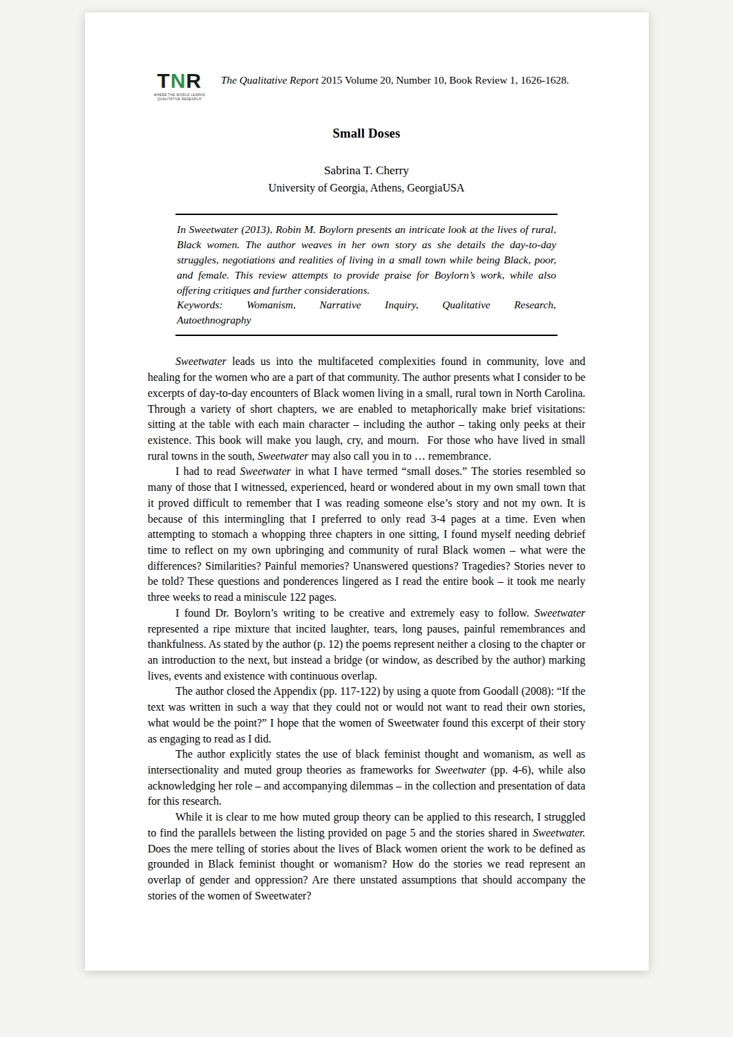TNR
Where the world learns
qualitative research
The Qualitative Report 2015 Volume 20, Number 10, Book Review 1, 1626-1628.
Small Doses
Sabrina T. Cherry
University of Georgia, Athens, GeorgiaUSA
In Sweetwater (2013), Robin M. Boylorn presents an intricate look at the lives of rural, Black women. The author weaves in her own story as she details the day-to-day struggles, negotiations and realities of living in a small town while being Black, poor, and female. This review attempts to provide praise for Boylorn’s work, while also offering critiques and further considerations.
Keywords: Womanism, Narrative Inquiry, Qualitative Research, Autoethnography
Sweetwater leads us into the multifaceted complexities found in community, love and healing for the women who are a part of that community. The author presents what I consider to be excerpts of day-to-day encounters of Black women living in a small, rural town in North Carolina. Through a variety of short chapters, we are enabled to metaphorically make brief visitations: sitting at the table with each main character – including the author – taking only peeks at their existence. This book will make you laugh, cry, and mourn. For those who have lived in small rural towns in the south, Sweetwater may also call you in to … remembrance.
I had to read Sweetwater in what I have termed “small doses.” The stories resembled so many of those that I witnessed, experienced, heard or wondered about in my own small town that it proved difficult to remember that I was reading someone else’s story and not my own. It is because of this intermingling that I preferred to only read 3-4 pages at a time. Even when attempting to stomach a whopping three chapters in one sitting, I found myself needing debrief time to reflect on my own upbringing and community of rural Black women – what were the differences? Similarities? Painful memories? Unanswered questions? Tragedies? Stories never to be told? These questions and ponderences lingered as I read the entire book – it took me nearly three weeks to read a miniscule 122 pages.
I found Dr. Boylorn’s writing to be creative and extremely easy to follow. Sweetwater represented a ripe mixture that incited laughter, tears, long pauses, painful remembrances and thankfulness. As stated by the author (p. 12) the poems represent neither a closing to the chapter or an introduction to the next, but instead a bridge (or window, as described by the author) marking lives, events and existence with continuous overlap.
The author closed the Appendix (pp. 117-122) by using a quote from Goodall (2008): “If the text was written in such a way that they could not or would not want to read their own stories, what would be the point?” I hope that the women of Sweetwater found this excerpt of their story as engaging to read as I did.
The author explicitly states the use of black feminist thought and womanism, as well as intersectionality and muted group theories as frameworks for Sweetwater (pp. 4-6), while also acknowledging her role – and accompanying dilemmas – in the collection and presentation of data for this research.
While it is clear to me how muted group theory can be applied to this research, I struggled to find the parallels between the listing provided on page 5 and the stories shared in Sweetwater. Does the mere telling of stories about the lives of Black women orient the work to be defined as grounded in Black feminist thought or womanism? How do the stories we read represent an overlap of gender and oppression? Are there unstated assumptions that should accompany the stories of the women of Sweetwater?